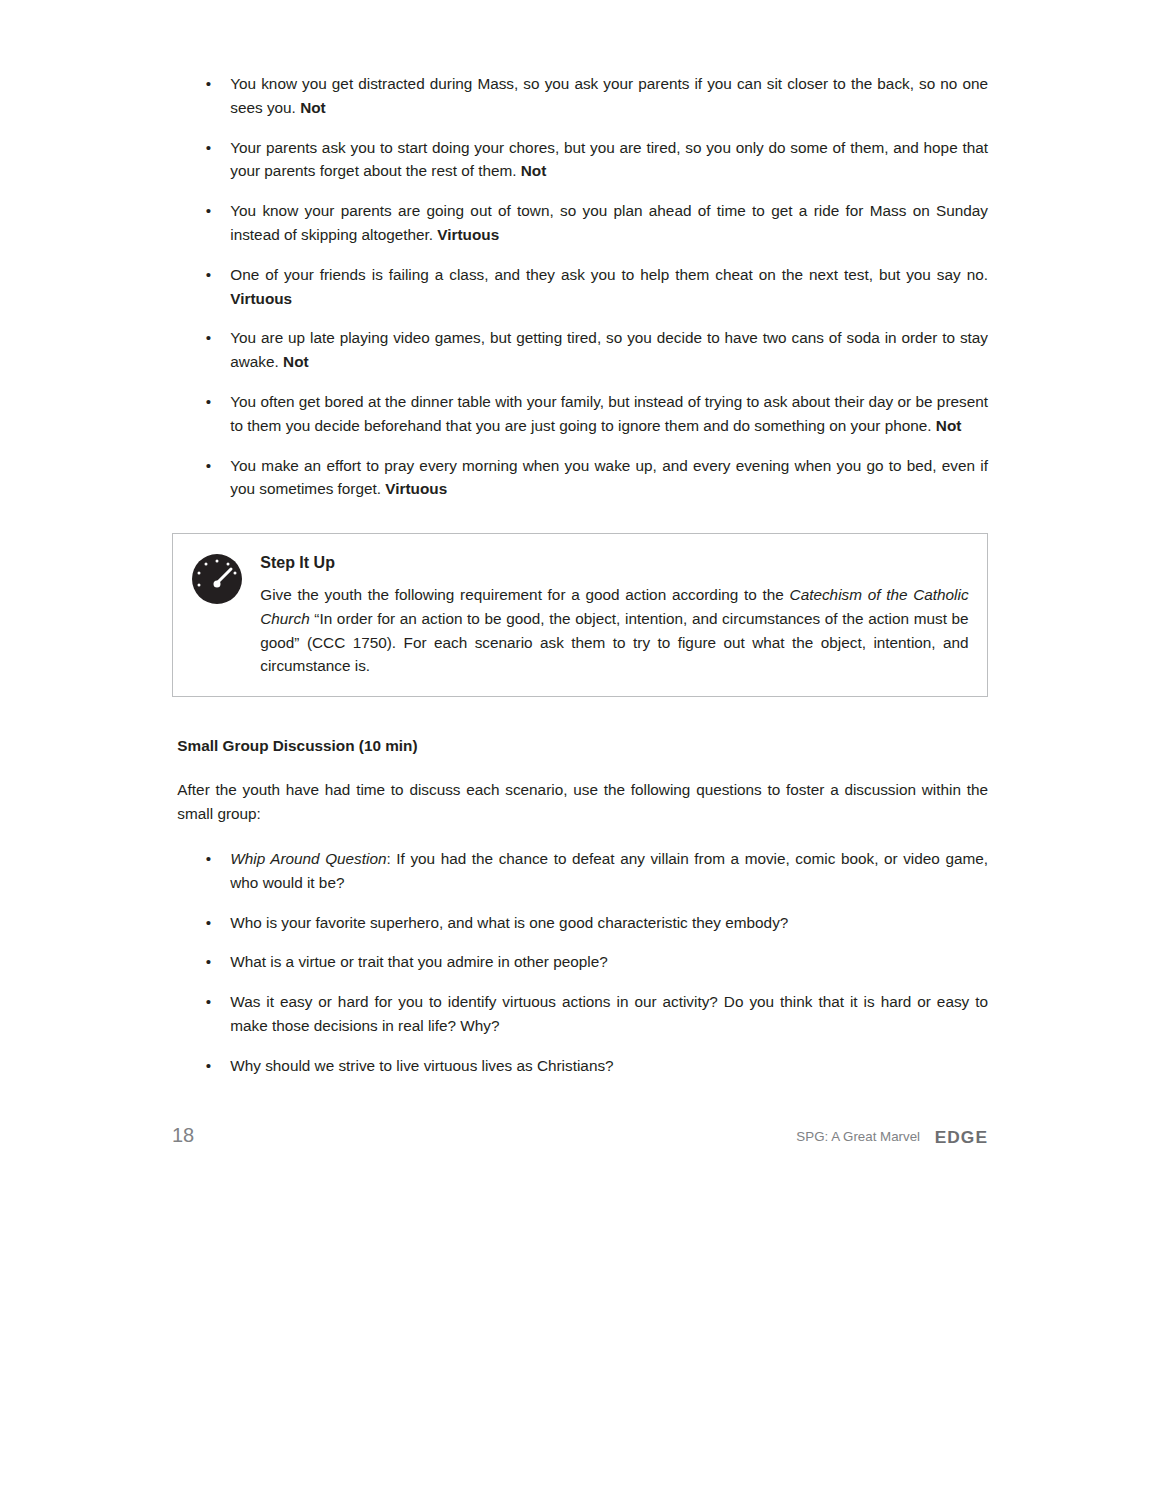You know you get distracted during Mass, so you ask your parents if you can sit closer to the back, so no one sees you. Not
Your parents ask you to start doing your chores, but you are tired, so you only do some of them, and hope that your parents forget about the rest of them. Not
You know your parents are going out of town, so you plan ahead of time to get a ride for Mass on Sunday instead of skipping altogether. Virtuous
One of your friends is failing a class, and they ask you to help them cheat on the next test, but you say no. Virtuous
You are up late playing video games, but getting tired, so you decide to have two cans of soda in order to stay awake. Not
You often get bored at the dinner table with your family, but instead of trying to ask about their day or be present to them you decide beforehand that you are just going to ignore them and do something on your phone. Not
You make an effort to pray every morning when you wake up, and every evening when you go to bed, even if you sometimes forget. Virtuous
Step It Up
Give the youth the following requirement for a good action according to the Catechism of the Catholic Church “In order for an action to be good, the object, intention, and circumstances of the action must be good” (CCC 1750). For each scenario ask them to try to figure out what the object, intention, and circumstance is.
Small Group Discussion (10 min)
After the youth have had time to discuss each scenario, use the following questions to foster a discussion within the small group:
Whip Around Question: If you had the chance to defeat any villain from a movie, comic book, or video game, who would it be?
Who is your favorite superhero, and what is one good characteristic they embody?
What is a virtue or trait that you admire in other people?
Was it easy or hard for you to identify virtuous actions in our activity? Do you think that it is hard or easy to make those decisions in real life? Why?
Why should we strive to live virtuous lives as Christians?
18 SPG: A Great Marvel EDGE